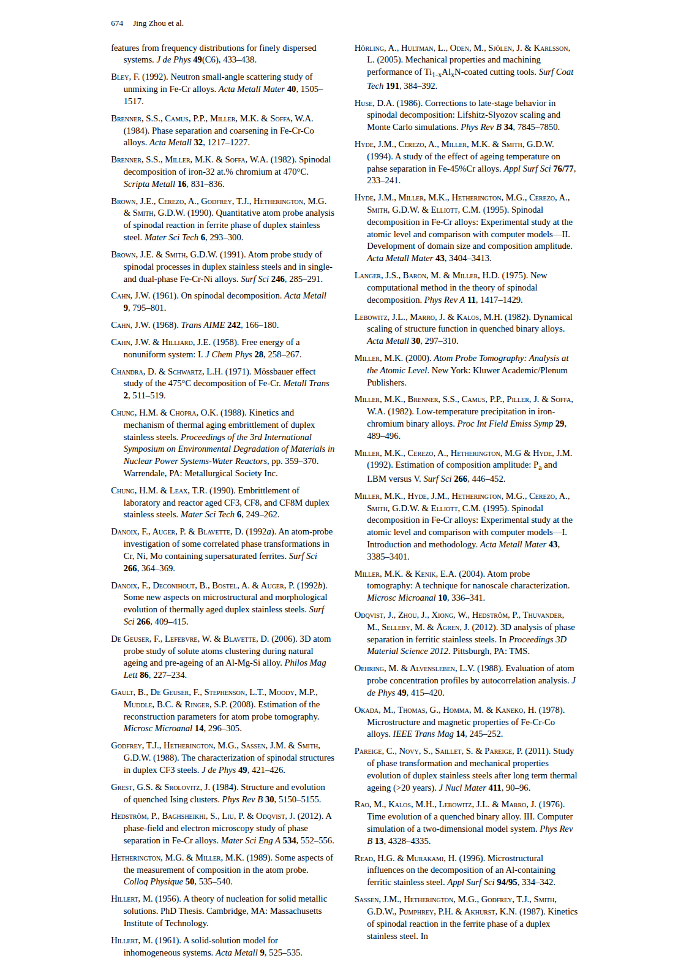674 Jing Zhou et al.
features from frequency distributions for finely dispersed systems. J de Phys 49(C6), 433–438.
Bley, F. (1992). Neutron small-angle scattering study of unmixing in Fe-Cr alloys. Acta Metall Mater 40, 1505–1517.
Brenner, S.S., Camus, P.P., Miller, M.K. & Soffa, W.A. (1984). Phase separation and coarsening in Fe-Cr-Co alloys. Acta Metall 32, 1217–1227.
Brenner, S.S., Miller, M.K. & Soffa, W.A. (1982). Spinodal decomposition of iron-32 at.% chromium at 470°C. Scripta Metall 16, 831–836.
Brown, J.E., Cerezo, A., Godfrey, T.J., Hetherington, M.G. & Smith, G.D.W. (1990). Quantitative atom probe analysis of spinodal reaction in ferrite phase of duplex stainless steel. Mater Sci Tech 6, 293–300.
Brown, J.E. & Smith, G.D.W. (1991). Atom probe study of spinodal processes in duplex stainless steels and in single- and dual-phase Fe-Cr-Ni alloys. Surf Sci 246, 285–291.
Cahn, J.W. (1961). On spinodal decomposition. Acta Metall 9, 795–801.
Cahn, J.W. (1968). Trans AIME 242, 166–180.
Cahn, J.W. & Hilliard, J.E. (1958). Free energy of a nonuniform system: I. J Chem Phys 28, 258–267.
Chandra, D. & Schwartz, L.H. (1971). Mössbauer effect study of the 475°C decomposition of Fe-Cr. Metall Trans 2, 511–519.
Chung, H.M. & Chopra, O.K. (1988). Kinetics and mechanism of thermal aging embrittlement of duplex stainless steels. Proceedings of the 3rd International Symposium on Environmental Degradation of Materials in Nuclear Power Systems-Water Reactors, pp. 359–370. Warrendale, PA: Metallurgical Society Inc.
Chung, H.M. & Leax, T.R. (1990). Embrittlement of laboratory and reactor aged CF3, CF8, and CF8M duplex stainless steels. Mater Sci Tech 6, 249–262.
Danoix, F., Auger, P. & Blavette, D. (1992a). An atom-probe investigation of some correlated phase transformations in Cr, Ni, Mo containing supersaturated ferrites. Surf Sci 266, 364–369.
Danoix, F., Deconihout, B., Bostel, A. & Auger, P. (1992b). Some new aspects on microstructural and morphological evolution of thermally aged duplex stainless steels. Surf Sci 266, 409–415.
De Geuser, F., Lefebvre, W. & Blavette, D. (2006). 3D atom probe study of solute atoms clustering during natural ageing and pre-ageing of an Al-Mg-Si alloy. Philos Mag Lett 86, 227–234.
Gault, B., De Geuser, F., Stephenson, L.T., Moody, M.P., Muddle, B.C. & Ringer, S.P. (2008). Estimation of the reconstruction parameters for atom probe tomography. Microsc Microanal 14, 296–305.
Godfrey, T.J., Hetherington, M.G., Sassen, J.M. & Smith, G.D.W. (1988). The characterization of spinodal structures in duplex CF3 steels. J de Phys 49, 421–426.
Grest, G.S. & Srolovitz, J. (1984). Structure and evolution of quenched Ising clusters. Phys Rev B 30, 5150–5155.
Hedström, P., Baghsheikhi, S., Liu, P. & Odqvist, J. (2012). A phase-field and electron microscopy study of phase separation in Fe-Cr alloys. Mater Sci Eng A 534, 552–556.
Hetherington, M.G. & Miller, M.K. (1989). Some aspects of the measurement of composition in the atom probe. Colloq Physique 50, 535–540.
Hillert, M. (1956). A theory of nucleation for solid metallic solutions. PhD Thesis. Cambridge, MA: Massachusetts Institute of Technology.
Hillert, M. (1961). A solid-solution model for inhomogeneous systems. Acta Metall 9, 525–535.
Hörling, A., Hultman, L., Oden, M., Sjölen, J. & Karlsson, L. (2005). Mechanical properties and machining performance of Ti1-xAlxN-coated cutting tools. Surf Coat Tech 191, 384–392.
Huse, D.A. (1986). Corrections to late-stage behavior in spinodal decomposition: Lifshitz-Slyozov scaling and Monte Carlo simulations. Phys Rev B 34, 7845–7850.
Hyde, J.M., Cerezo, A., Miller, M.K. & Smith, G.D.W. (1994). A study of the effect of ageing temperature on pahse separation in Fe-45%Cr alloys. Appl Surf Sci 76/77, 233–241.
Hyde, J.M., Miller, M.K., Hetherington, M.G., Cerezo, A., Smith, G.D.W. & Elliott, C.M. (1995). Spinodal decomposition in Fe-Cr alloys: Experimental study at the atomic level and comparison with computer models—II. Development of domain size and composition amplitude. Acta Metall Mater 43, 3404–3413.
Langer, J.S., Baron, M. & Miller, H.D. (1975). New computational method in the theory of spinodal decomposition. Phys Rev A 11, 1417–1429.
Lebowitz, J.L., Marro, J. & Kalos, M.H. (1982). Dynamical scaling of structure function in quenched binary alloys. Acta Metall 30, 297–310.
Miller, M.K. (2000). Atom Probe Tomography: Analysis at the Atomic Level. New York: Kluwer Academic/Plenum Publishers.
Miller, M.K., Brenner, S.S., Camus, P.P., Piller, J. & Soffa, W.A. (1982). Low-temperature precipitation in iron-chromium binary alloys. Proc Int Field Emiss Symp 29, 489–496.
Miller, M.K., Cerezo, A., Hetherington, M.G & Hyde, J.M. (1992). Estimation of composition amplitude: Pa and LBM versus V. Surf Sci 266, 446–452.
Miller, M.K., Hyde, J.M., Hetherington, M.G., Cerezo, A., Smith, G.D.W. & Elliott, C.M. (1995). Spinodal decomposition in Fe-Cr alloys: Experimental study at the atomic level and comparison with computer models—I. Introduction and methodology. Acta Metall Mater 43, 3385–3401.
Miller, M.K. & Kenik, E.A. (2004). Atom probe tomography: A technique for nanoscale characterization. Microsc Microanal 10, 336–341.
Odqvist, J., Zhou, J., Xiong, W., Hedström, P., Thuvander, M., Selleby, M. & Ågren, J. (2012). 3D analysis of phase separation in ferritic stainless steels. In Proceedings 3D Material Science 2012. Pittsburgh, PA: TMS.
Oehring, M. & Alvensleben, L.V. (1988). Evaluation of atom probe concentration profiles by autocorrelation analysis. J de Phys 49, 415–420.
Okada, M., Thomas, G., Homma, M. & Kaneko, H. (1978). Microstructure and magnetic properties of Fe-Cr-Co alloys. IEEE Trans Mag 14, 245–252.
Pareige, C., Novy, S., Saillet, S. & Pareige, P. (2011). Study of phase transformation and mechanical properties evolution of duplex stainless steels after long term thermal ageing (>20 years). J Nucl Mater 411, 90–96.
Rao, M., Kalos, M.H., Lebowitz, J.L. & Marro, J. (1976). Time evolution of a quenched binary alloy. III. Computer simulation of a two-dimensional model system. Phys Rev B 13, 4328–4335.
Read, H.G. & Murakami, H. (1996). Microstructural influences on the decomposition of an Al-containing ferritic stainless steel. Appl Surf Sci 94/95, 334–342.
Sassen, J.M., Hetherington, M.G., Godfrey, T.J., Smith, G.D.W., Pumphrey, P.H. & Akhurst, K.N. (1987). Kinetics of spinodal reaction in the ferrite phase of a duplex stainless steel. In